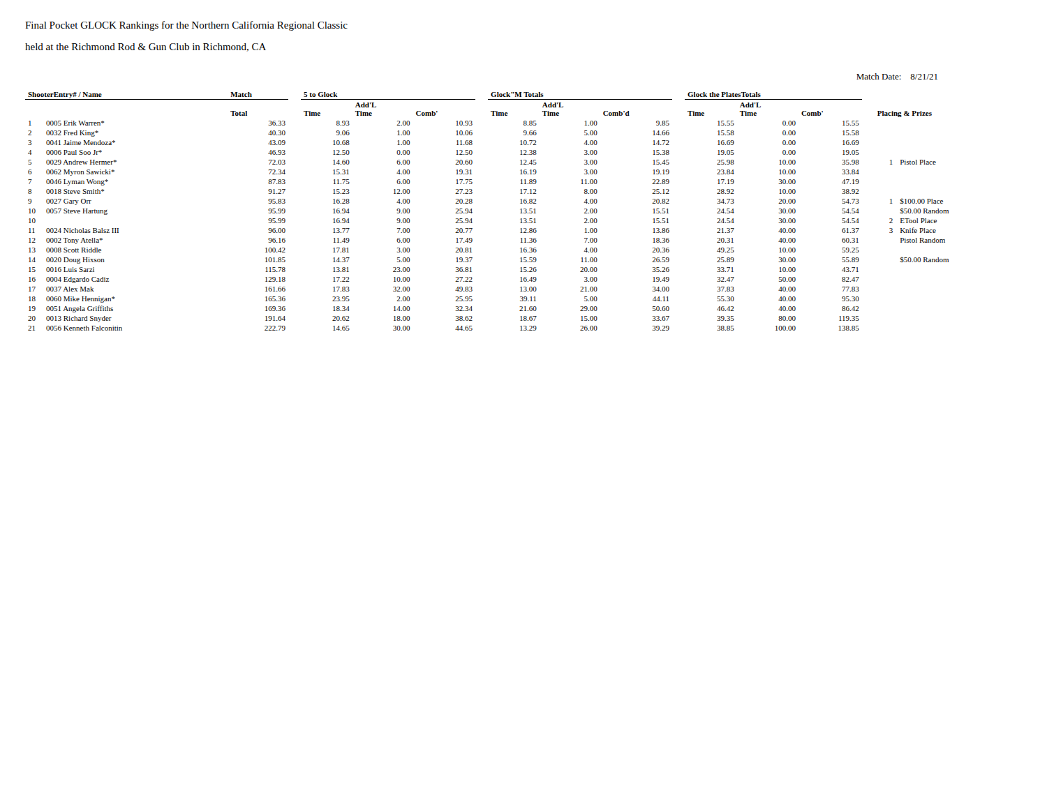Final Pocket GLOCK Rankings for the Northern California Regional Classic
held at the Richmond Rod & Gun Club in Richmond, CA
Match Date: 8/21/21
| ShooterEntry# / Name | Match | | 5 to Glock | | Glock"M Totals | | Glock the PlatesTotals | | |
| --- | --- | --- | --- | --- | --- | --- | --- | --- | --- |
| | | Total | | Time | Add'L Time | Comb' | | Time | Add'L Time | Comb'd | | Time | Add'L Time | Comb' | | Placing & Prizes |
| 1 | 0005 Erik Warren* | 36.33 | | 8.93 | 2.00 | 10.93 | | 8.85 | 1.00 | 9.85 | | 15.55 | 0.00 | 15.55 | | | |
| 2 | 0032 Fred King* | 40.30 | | 9.06 | 1.00 | 10.06 | | 9.66 | 5.00 | 14.66 | | 15.58 | 0.00 | 15.58 | | | |
| 3 | 0041 Jaime Mendoza* | 43.09 | | 10.68 | 1.00 | 11.68 | | 10.72 | 4.00 | 14.72 | | 16.69 | 0.00 | 16.69 | | | |
| 4 | 0006 Paul Soo Jr* | 46.93 | | 12.50 | 0.00 | 12.50 | | 12.38 | 3.00 | 15.38 | | 19.05 | 0.00 | 19.05 | | | |
| 5 | 0029 Andrew Hermer* | 72.03 | | 14.60 | 6.00 | 20.60 | | 12.45 | 3.00 | 15.45 | | 25.98 | 10.00 | 35.98 | | 1 | Pistol Place |
| 6 | 0062 Myron Sawicki* | 72.34 | | 15.31 | 4.00 | 19.31 | | 16.19 | 3.00 | 19.19 | | 23.84 | 10.00 | 33.84 | | | |
| 7 | 0046 Lyman Wong* | 87.83 | | 11.75 | 6.00 | 17.75 | | 11.89 | 11.00 | 22.89 | | 17.19 | 30.00 | 47.19 | | | |
| 8 | 0018 Steve Smith* | 91.27 | | 15.23 | 12.00 | 27.23 | | 17.12 | 8.00 | 25.12 | | 28.92 | 10.00 | 38.92 | | | |
| 9 | 0027 Gary Orr | 95.83 | | 16.28 | 4.00 | 20.28 | | 16.82 | 4.00 | 20.82 | | 34.73 | 20.00 | 54.73 | | 1 | $100.00 Place |
| 10 | 0057 Steve Hartung | 95.99 | | 16.94 | 9.00 | 25.94 | | 13.51 | 2.00 | 15.51 | | 24.54 | 30.00 | 54.54 | | | $50.00 Random |
| 10 | | 95.99 | | 16.94 | 9.00 | 25.94 | | 13.51 | 2.00 | 15.51 | | 24.54 | 30.00 | 54.54 | | 2 | ETool Place |
| 11 | 0024 Nicholas Balsz III | 96.00 | | 13.77 | 7.00 | 20.77 | | 12.86 | 1.00 | 13.86 | | 21.37 | 40.00 | 61.37 | | 3 | Knife Place |
| 12 | 0002 Tony Atella* | 96.16 | | 11.49 | 6.00 | 17.49 | | 11.36 | 7.00 | 18.36 | | 20.31 | 40.00 | 60.31 | | | Pistol Random |
| 13 | 0008 Scott Riddle | 100.42 | | 17.81 | 3.00 | 20.81 | | 16.36 | 4.00 | 20.36 | | 49.25 | 10.00 | 59.25 | | | |
| 14 | 0020 Doug Hixson | 101.85 | | 14.37 | 5.00 | 19.37 | | 15.59 | 11.00 | 26.59 | | 25.89 | 30.00 | 55.89 | | | $50.00 Random |
| 15 | 0016 Luis Sarzi | 115.78 | | 13.81 | 23.00 | 36.81 | | 15.26 | 20.00 | 35.26 | | 33.71 | 10.00 | 43.71 | | | |
| 16 | 0004 Edgardo Cadiz | 129.18 | | 17.22 | 10.00 | 27.22 | | 16.49 | 3.00 | 19.49 | | 32.47 | 50.00 | 82.47 | | | |
| 17 | 0037 Alex Mak | 161.66 | | 17.83 | 32.00 | 49.83 | | 13.00 | 21.00 | 34.00 | | 37.83 | 40.00 | 77.83 | | | |
| 18 | 0060 Mike Hennigan* | 165.36 | | 23.95 | 2.00 | 25.95 | | 39.11 | 5.00 | 44.11 | | 55.30 | 40.00 | 95.30 | | | |
| 19 | 0051 Angela Griffiths | 169.36 | | 18.34 | 14.00 | 32.34 | | 21.60 | 29.00 | 50.60 | | 46.42 | 40.00 | 86.42 | | | |
| 20 | 0013 Richard Snyder | 191.64 | | 20.62 | 18.00 | 38.62 | | 18.67 | 15.00 | 33.67 | | 39.35 | 80.00 | 119.35 | | | |
| 21 | 0056 Kenneth Falconitin | 222.79 | | 14.65 | 30.00 | 44.65 | | 13.29 | 26.00 | 39.29 | | 38.85 | 100.00 | 138.85 | | | |